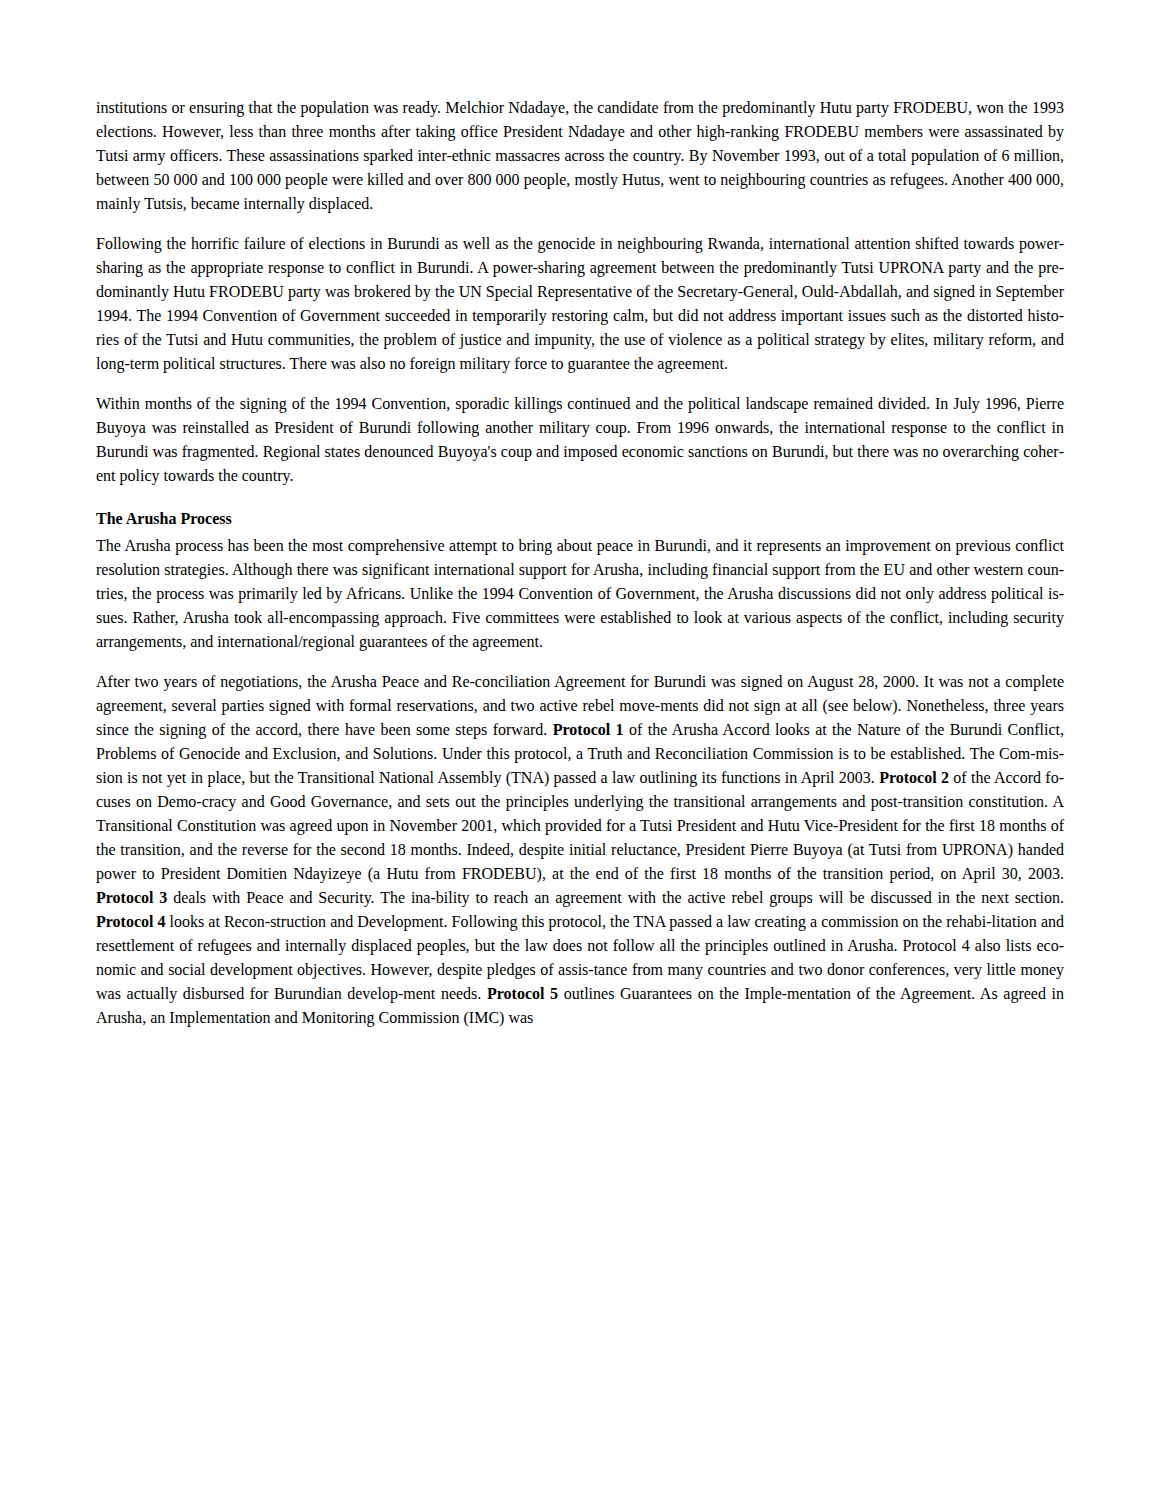institutions or ensuring that the population was ready. Melchior Ndadaye, the candidate from the predominantly Hutu party FRODEBU, won the 1993 elections. However, less than three months after taking office President Ndadaye and other high-ranking FRODEBU members were assassinated by Tutsi army officers. These assassinations sparked inter-ethnic massacres across the country. By November 1993, out of a total population of 6 million, between 50 000 and 100 000 people were killed and over 800 000 people, mostly Hutus, went to neighbouring countries as refugees. Another 400 000, mainly Tutsis, became internally displaced.
Following the horrific failure of elections in Burundi as well as the genocide in neighbouring Rwanda, international attention shifted towards power-sharing as the appropriate response to conflict in Burundi. A power-sharing agreement between the predominantly Tutsi UPRONA party and the predominantly Hutu FRODEBU party was brokered by the UN Special Representative of the Secretary-General, Ould-Abdallah, and signed in September 1994. The 1994 Convention of Government succeeded in temporarily restoring calm, but did not address important issues such as the distorted histories of the Tutsi and Hutu communities, the problem of justice and impunity, the use of violence as a political strategy by elites, military reform, and long-term political structures. There was also no foreign military force to guarantee the agreement.
Within months of the signing of the 1994 Convention, sporadic killings continued and the political landscape remained divided. In July 1996, Pierre Buyoya was reinstalled as President of Burundi following another military coup. From 1996 onwards, the international response to the conflict in Burundi was fragmented. Regional states denounced Buyoya's coup and imposed economic sanctions on Burundi, but there was no overarching coherent policy towards the country.
The Arusha Process
The Arusha process has been the most comprehensive attempt to bring about peace in Burundi, and it represents an improvement on previous conflict resolution strategies. Although there was significant international support for Arusha, including financial support from the EU and other western countries, the process was primarily led by Africans. Unlike the 1994 Convention of Government, the Arusha discussions did not only address political issues. Rather, Arusha took all-encompassing approach. Five committees were established to look at various aspects of the conflict, including security arrangements, and international/regional guarantees of the agreement.
After two years of negotiations, the Arusha Peace and Re-conciliation Agreement for Burundi was signed on August 28, 2000. It was not a complete agreement, several parties signed with formal reservations, and two active rebel move-ments did not sign at all (see below). Nonetheless, three years since the signing of the accord, there have been some steps forward. Protocol 1 of the Arusha Accord looks at the Nature of the Burundi Conflict, Problems of Genocide and Exclusion, and Solutions. Under this protocol, a Truth and Reconciliation Commission is to be established. The Com-mission is not yet in place, but the Transitional National Assembly (TNA) passed a law outlining its functions in April 2003. Protocol 2 of the Accord focuses on Demo-cracy and Good Governance, and sets out the principles underlying the transitional arrangements and post-transition constitution. A Transitional Constitution was agreed upon in November 2001, which provided for a Tutsi President and Hutu Vice-President for the first 18 months of the transition, and the reverse for the second 18 months. Indeed, despite initial reluctance, President Pierre Buyoya (at Tutsi from UPRONA) handed power to President Domitien Ndayizeye (a Hutu from FRODEBU), at the end of the first 18 months of the transition period, on April 30, 2003. Protocol 3 deals with Peace and Security. The ina-bility to reach an agreement with the active rebel groups will be discussed in the next section. Protocol 4 looks at Recon-struction and Development. Following this protocol, the TNA passed a law creating a commission on the rehabi-litation and resettlement of refugees and internally displaced peoples, but the law does not follow all the principles outlined in Arusha. Protocol 4 also lists economic and social development objectives. However, despite pledges of assis-tance from many countries and two donor conferences, very little money was actually disbursed for Burundian develop-ment needs. Protocol 5 outlines Guarantees on the Imple-mentation of the Agreement. As agreed in Arusha, an Implementation and Monitoring Commission (IMC) was